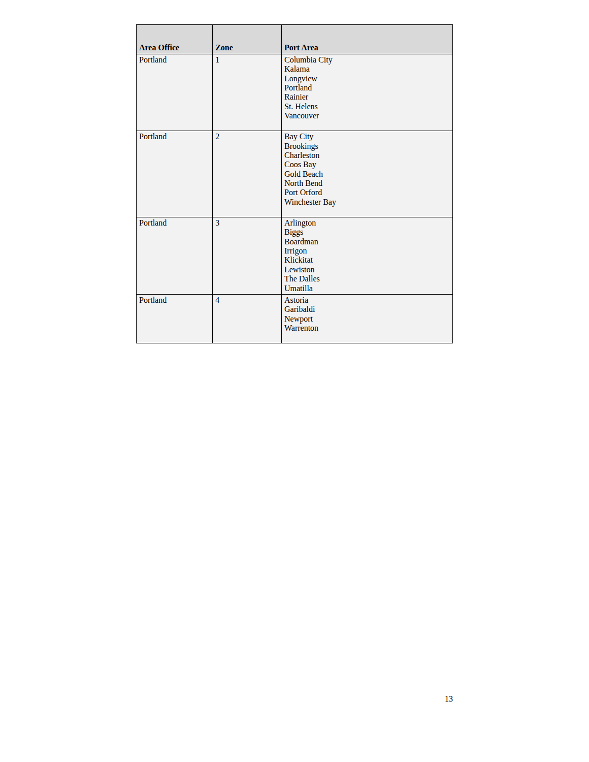| Area Office | Zone | Port Area |
| --- | --- | --- |
| Portland | 1 | Columbia City Kalama Longview Portland Rainier St. Helens Vancouver |
| Portland | 2 | Bay City Brookings Charleston Coos Bay Gold Beach North Bend Port Orford Winchester Bay |
| Portland | 3 | Arlington Biggs Boardman Irrigon Klickitat Lewiston The Dalles Umatilla |
| Portland | 4 | Astoria Garibaldi Newport Warrenton |
13